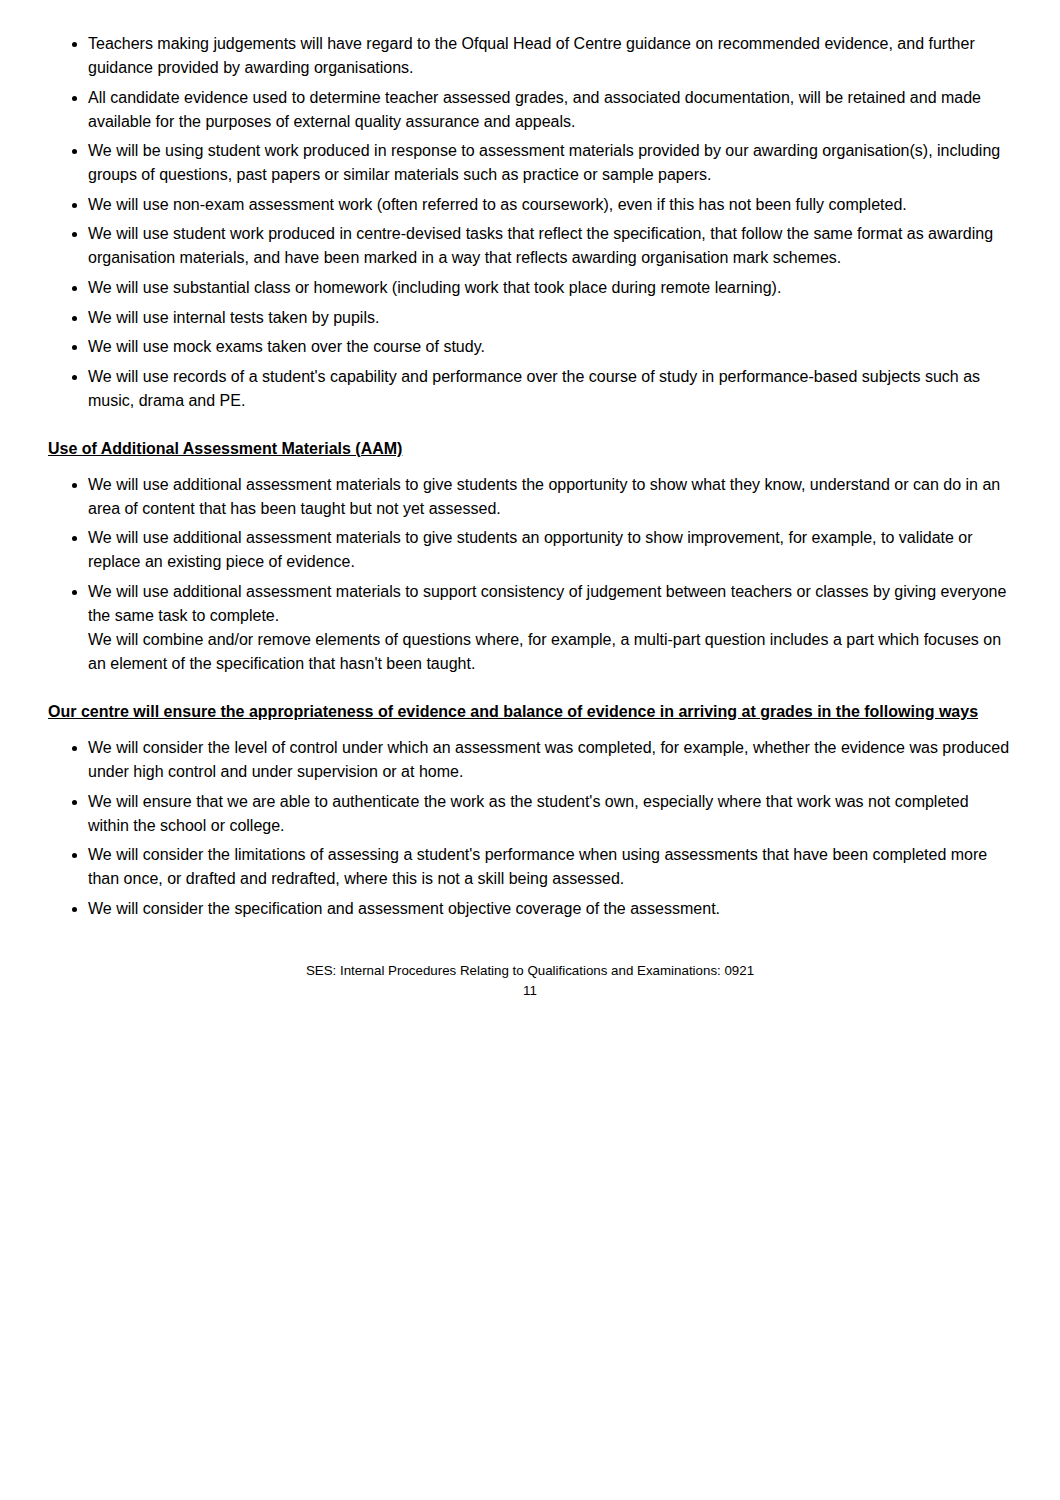Teachers making judgements will have regard to the Ofqual Head of Centre guidance on recommended evidence, and further guidance provided by awarding organisations.
All candidate evidence used to determine teacher assessed grades, and associated documentation, will be retained and made available for the purposes of external quality assurance and appeals.
We will be using student work produced in response to assessment materials provided by our awarding organisation(s), including groups of questions, past papers or similar materials such as practice or sample papers.
We will use non-exam assessment work (often referred to as coursework), even if this has not been fully completed.
We will use student work produced in centre-devised tasks that reflect the specification, that follow the same format as awarding organisation materials, and have been marked in a way that reflects awarding organisation mark schemes.
We will use substantial class or homework (including work that took place during remote learning).
We will use internal tests taken by pupils.
We will use mock exams taken over the course of study.
We will use records of a student's capability and performance over the course of study in performance-based subjects such as music, drama and PE.
Use of Additional Assessment Materials (AAM)
We will use additional assessment materials to give students the opportunity to show what they know, understand or can do in an area of content that has been taught but not yet assessed.
We will use additional assessment materials to give students an opportunity to show improvement, for example, to validate or replace an existing piece of evidence.
We will use additional assessment materials to support consistency of judgement between teachers or classes by giving everyone the same task to complete.
We will combine and/or remove elements of questions where, for example, a multi-part question includes a part which focuses on an element of the specification that hasn't been taught.
Our centre will ensure the appropriateness of evidence and balance of evidence in arriving at grades in the following ways
We will consider the level of control under which an assessment was completed, for example, whether the evidence was produced under high control and under supervision or at home.
We will ensure that we are able to authenticate the work as the student's own, especially where that work was not completed within the school or college.
We will consider the limitations of assessing a student's performance when using assessments that have been completed more than once, or drafted and redrafted, where this is not a skill being assessed.
We will consider the specification and assessment objective coverage of the assessment.
SES: Internal Procedures Relating to Qualifications and Examinations: 0921
11